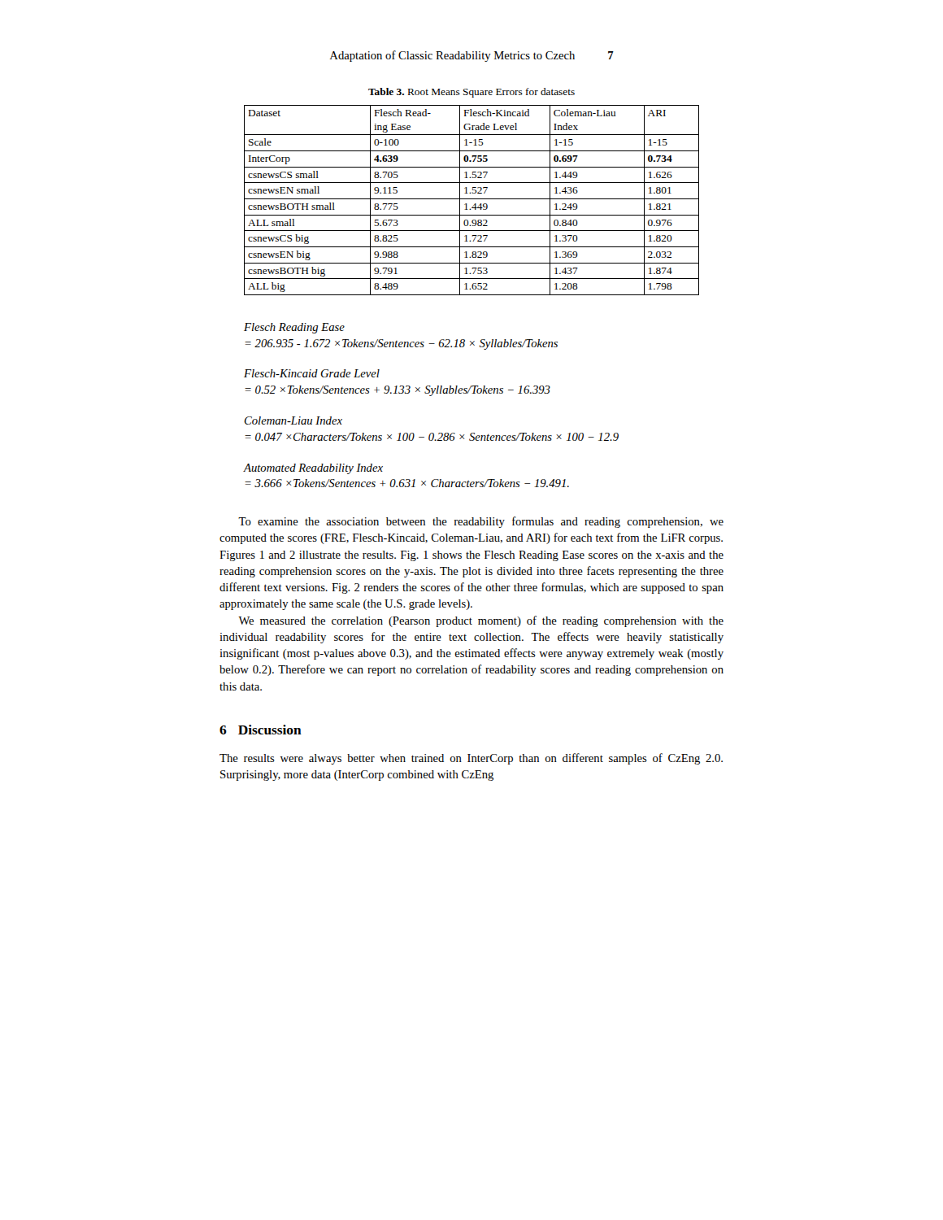Adaptation of Classic Readability Metrics to Czech7
Table 3. Root Means Square Errors for datasets
| Dataset | Flesch Read- ing Ease | Flesch-Kincaid Grade Level | Coleman-Liau Index | ARI |
| Scale | 0-100 | 1-15 | 1-15 | 1-15 |
| InterCorp | 4.639 | 0.755 | 0.697 | 0.734 |
| csnewsCS small | 8.705 | 1.527 | 1.449 | 1.626 |
| csnewsEN small | 9.115 | 1.527 | 1.436 | 1.801 |
| csnewsBOTH small | 8.775 | 1.449 | 1.249 | 1.821 |
| ALL small | 5.673 | 0.982 | 0.840 | 0.976 |
| csnewsCS big | 8.825 | 1.727 | 1.370 | 1.820 |
| csnewsEN big | 9.988 | 1.829 | 1.369 | 2.032 |
| csnewsBOTH big | 9.791 | 1.753 | 1.437 | 1.874 |
| ALL big | 8.489 | 1.652 | 1.208 | 1.798 |
Flesch Reading Ease
= 206.935 - 1.672 × Tokens/Sentences − 62.18 × Syllables/Tokens
Flesch-Kincaid Grade Level
= 0.52 ×Tokens/Sentences + 9.133 × Syllables/Tokens − 16.393
Coleman-Liau Index
= 0.047 ×Characters/Tokens × 100 − 0.286 × Sentences/Tokens × 100 − 12.9
Automated Readability Index
= 3.666 ×Tokens/Sentences + 0.631 × Characters/Tokens − 19.491.
To examine the association between the readability formulas and reading comprehension, we computed the scores (FRE, Flesch-Kincaid, Coleman-Liau, and ARI) for each text from the LiFR corpus. Figures 1 and 2 illustrate the results. Fig. 1 shows the Flesch Reading Ease scores on the x-axis and the reading comprehension scores on the y-axis. The plot is divided into three facets representing the three different text versions. Fig. 2 renders the scores of the other three formulas, which are supposed to span approximately the same scale (the U.S. grade levels).
We measured the correlation (Pearson product moment) of the reading comprehension with the individual readability scores for the entire text collection. The effects were heavily statistically insignificant (most p-values above 0.3), and the estimated effects were anyway extremely weak (mostly below 0.2). Therefore we can report no correlation of readability scores and reading comprehension on this data.
6 Discussion
The results were always better when trained on InterCorp than on different samples of CzEng 2.0. Surprisingly, more data (InterCorp combined with CzEng